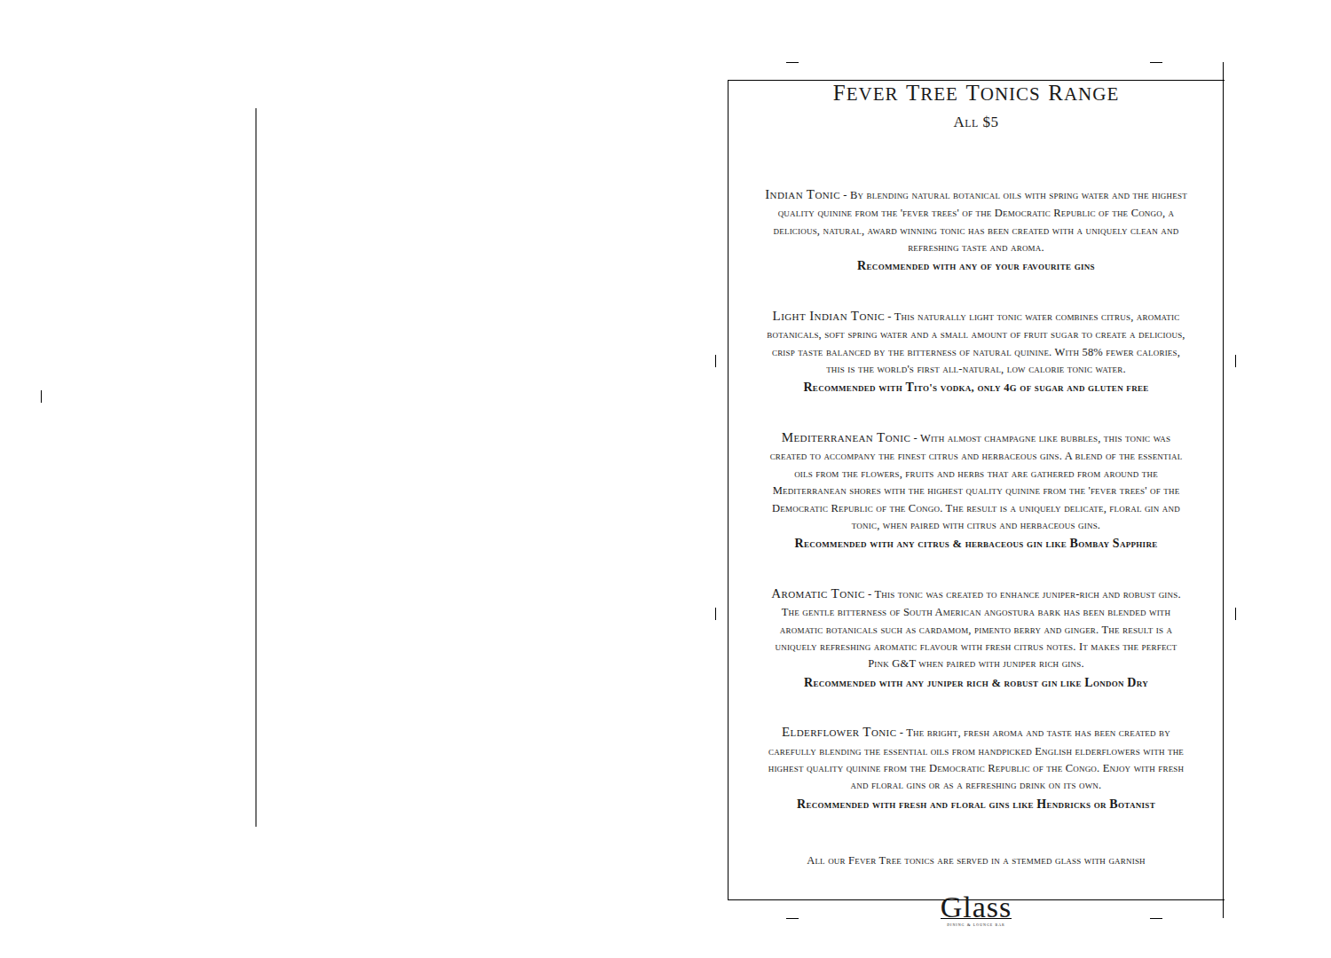Fever Tree Tonics Range
All $5
Indian Tonic - By blending natural botanical oils with spring water and the highest quality quinine from the 'fever trees' of the Democratic Republic of the Congo, a delicious, natural, award winning tonic has been created with a uniquely clean and refreshing taste and aroma.
Recommended with any of your favourite gins
Light Indian Tonic - This naturally light tonic water combines citrus, aromatic botanicals, soft spring water and a small amount of fruit sugar to create a delicious, crisp taste balanced by the bitterness of natural quinine. With 58% fewer calories, this is the world's first all-natural, low calorie tonic water.
Recommended with Tito's vodka, only 4g of sugar and gluten free
Mediterranean Tonic - With almost champagne like bubbles, this tonic was created to accompany the finest citrus and herbaceous gins. A blend of the essential oils from the flowers, fruits and herbs that are gathered from around the Mediterranean shores with the highest quality quinine from the 'fever trees' of the Democratic Republic of the Congo. The result is a uniquely delicate, floral gin and tonic, when paired with citrus and herbaceous gins.
Recommended with any citrus & herbaceous gin like Bombay Sapphire
Aromatic Tonic - This tonic was created to enhance juniper-rich and robust gins. The gentle bitterness of South American angostura bark has been blended with aromatic botanicals such as cardamom, pimento berry and ginger. The result is a uniquely refreshing aromatic flavour with fresh citrus notes. It makes the perfect Pink G&T when paired with juniper rich gins.
Recommended with any juniper rich & robust gin like London Dry
Elderflower Tonic - The bright, fresh aroma and taste has been created by carefully blending the essential oils from handpicked English elderflowers with the highest quality quinine from the Democratic Republic of the Congo. Enjoy with fresh and floral gins or as a refreshing drink on its own.
Recommended with fresh and floral gins like Hendricks or Botanist
All our Fever Tree tonics are served in a stemmed glass with garnish
Glass
dining & lounge bar